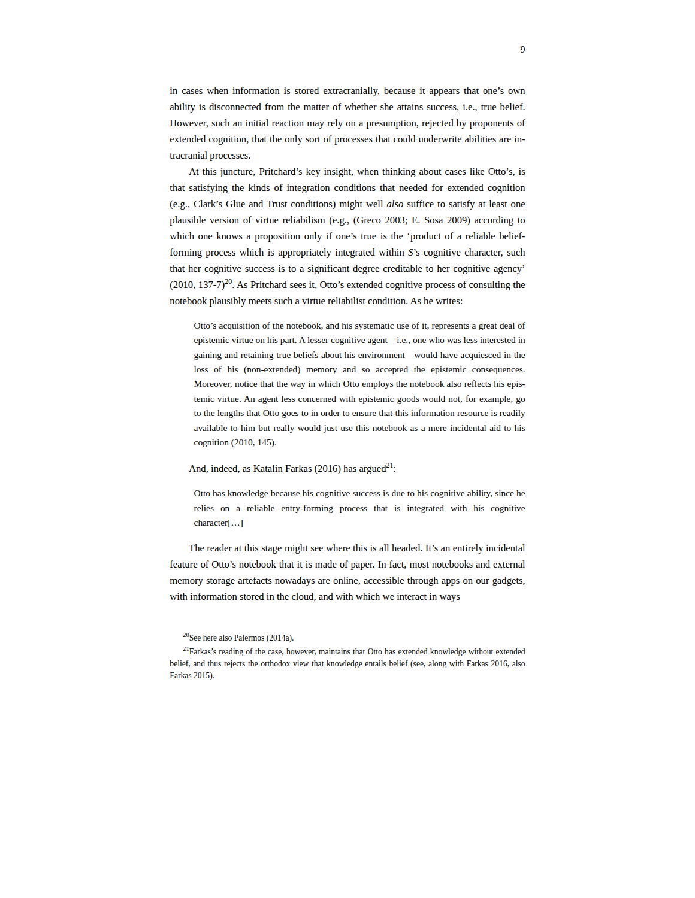9
in cases when information is stored extracranially, because it appears that one’s own ability is disconnected from the matter of whether she attains success, i.e., true belief. However, such an initial reaction may rely on a presumption, rejected by proponents of extended cognition, that the only sort of processes that could underwrite abilities are intracranial processes.
At this juncture, Pritchard’s key insight, when thinking about cases like Otto’s, is that satisfying the kinds of integration conditions that needed for extended cognition (e.g., Clark’s Glue and Trust conditions) might well also suffice to satisfy at least one plausible version of virtue reliabilism (e.g., (Greco 2003; E. Sosa 2009) according to which one knows a proposition only if one’s true is the ‘product of a reliable belief-forming process which is appropriately integrated within S’s cognitive character, such that her cognitive success is to a significant degree creditable to her cognitive agency’ (2010, 137-7)20. As Pritchard sees it, Otto’s extended cognitive process of consulting the notebook plausibly meets such a virtue reliabilist condition. As he writes:
Otto’s acquisition of the notebook, and his systematic use of it, represents a great deal of epistemic virtue on his part. A lesser cognitive agent—i.e., one who was less interested in gaining and retaining true beliefs about his environment—would have acquiesced in the loss of his (non-extended) memory and so accepted the epistemic consequences. Moreover, notice that the way in which Otto employs the notebook also reflects his epistemic virtue. An agent less concerned with epistemic goods would not, for example, go to the lengths that Otto goes to in order to ensure that this information resource is readily available to him but really would just use this notebook as a mere incidental aid to his cognition (2010, 145).
And, indeed, as Katalin Farkas (2016) has argued21:
Otto has knowledge because his cognitive success is due to his cognitive ability, since he relies on a reliable entry-forming process that is integrated with his cognitive character[…]
The reader at this stage might see where this is all headed. It’s an entirely incidental feature of Otto’s notebook that it is made of paper. In fact, most notebooks and external memory storage artefacts nowadays are online, accessible through apps on our gadgets, with information stored in the cloud, and with which we interact in ways
20See here also Palermos (2014a).
21Farkas’s reading of the case, however, maintains that Otto has extended knowledge without extended belief, and thus rejects the orthodox view that knowledge entails belief (see, along with Farkas 2016, also Farkas 2015).